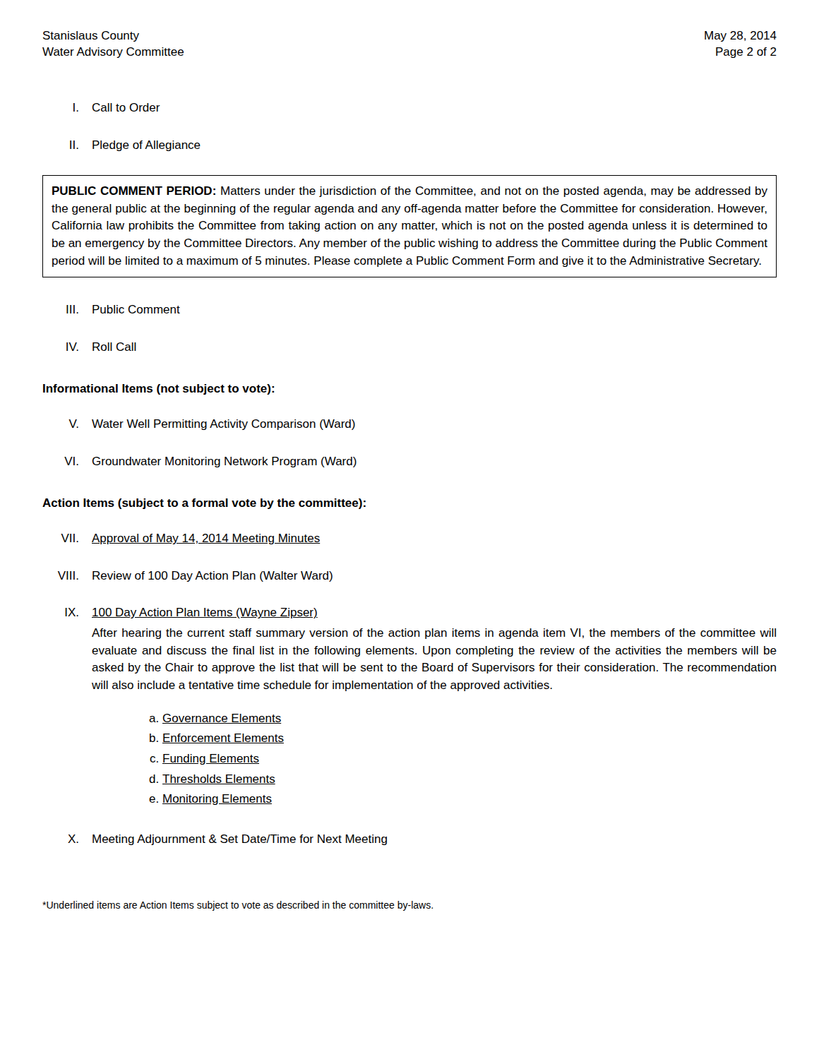Stanislaus County
Water Advisory Committee
May 28, 2014
Page 2 of 2
I. Call to Order
II. Pledge of Allegiance
PUBLIC COMMENT PERIOD: Matters under the jurisdiction of the Committee, and not on the posted agenda, may be addressed by the general public at the beginning of the regular agenda and any off-agenda matter before the Committee for consideration. However, California law prohibits the Committee from taking action on any matter, which is not on the posted agenda unless it is determined to be an emergency by the Committee Directors. Any member of the public wishing to address the Committee during the Public Comment period will be limited to a maximum of 5 minutes. Please complete a Public Comment Form and give it to the Administrative Secretary.
III. Public Comment
IV. Roll Call
Informational Items (not subject to vote):
V. Water Well Permitting Activity Comparison (Ward)
VI. Groundwater Monitoring Network Program (Ward)
Action Items (subject to a formal vote by the committee):
VII. Approval of May 14, 2014 Meeting Minutes
VIII. Review of 100 Day Action Plan (Walter Ward)
IX. 100 Day Action Plan Items (Wayne Zipser)
After hearing the current staff summary version of the action plan items in agenda item VI, the members of the committee will evaluate and discuss the final list in the following elements. Upon completing the review of the activities the members will be asked by the Chair to approve the list that will be sent to the Board of Supervisors for their consideration. The recommendation will also include a tentative time schedule for implementation of the approved activities.
Governance Elements
Enforcement Elements
Funding Elements
Thresholds Elements
Monitoring Elements
X. Meeting Adjournment & Set Date/Time for Next Meeting
*Underlined items are Action Items subject to vote as described in the committee by-laws.